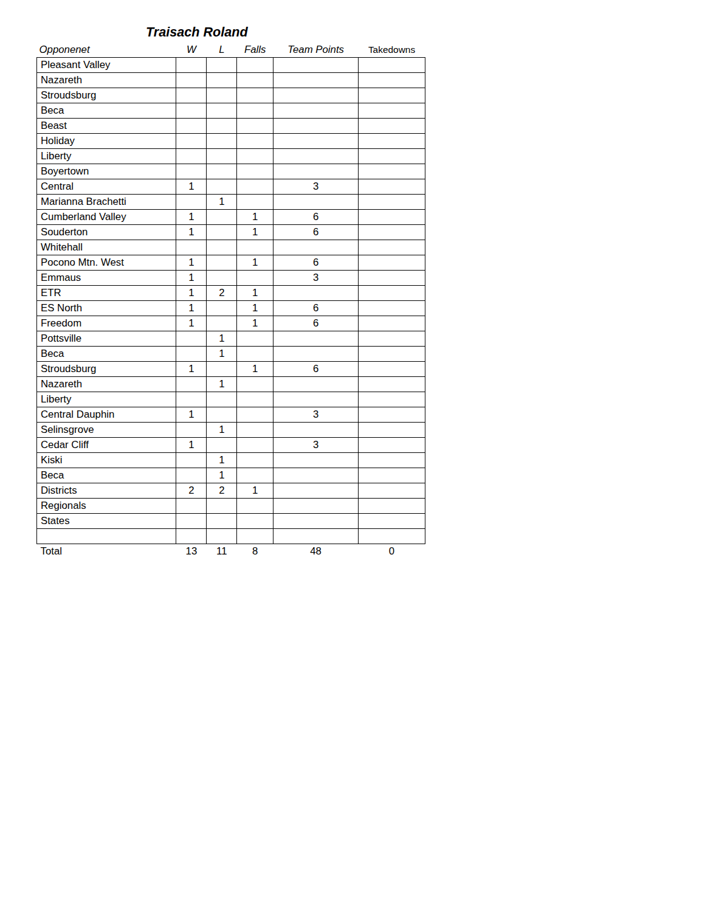Traisach Roland
| Opponenet | W | L | Falls | Team Points | Takedowns |
| --- | --- | --- | --- | --- | --- |
| Pleasant Valley | | | | | |
| Nazareth | | | | | |
| Stroudsburg | | | | | |
| Beca | | | | | |
| Beast | | | | | |
| Holiday | | | | | |
| Liberty | | | | | |
| Boyertown | | | | | |
| Central | 1 | | | 3 | |
| Marianna Brachetti | | 1 | | | |
| Cumberland Valley | 1 | | 1 | 6 | |
| Souderton | 1 | | 1 | 6 | |
| Whitehall | | | | | |
| Pocono Mtn. West | 1 | | 1 | 6 | |
| Emmaus | 1 | | | 3 | |
| ETR | 1 | 2 | 1 | | |
| ES North | 1 | | 1 | 6 | |
| Freedom | 1 | | 1 | 6 | |
| Pottsville | | 1 | | | |
| Beca | | 1 | | | |
| Stroudsburg | 1 | | 1 | 6 | |
| Nazareth | | 1 | | | |
| Liberty | | | | | |
| Central Dauphin | 1 | | | 3 | |
| Selinsgrove | | 1 | | | |
| Cedar Cliff | 1 | | | 3 | |
| Kiski | | 1 | | | |
| Beca | | 1 | | | |
| Districts | 2 | 2 | 1 | | |
| Regionals | | | | | |
| States | | | | | |
| Total | 13 | 11 | 8 | 48 | 0 |